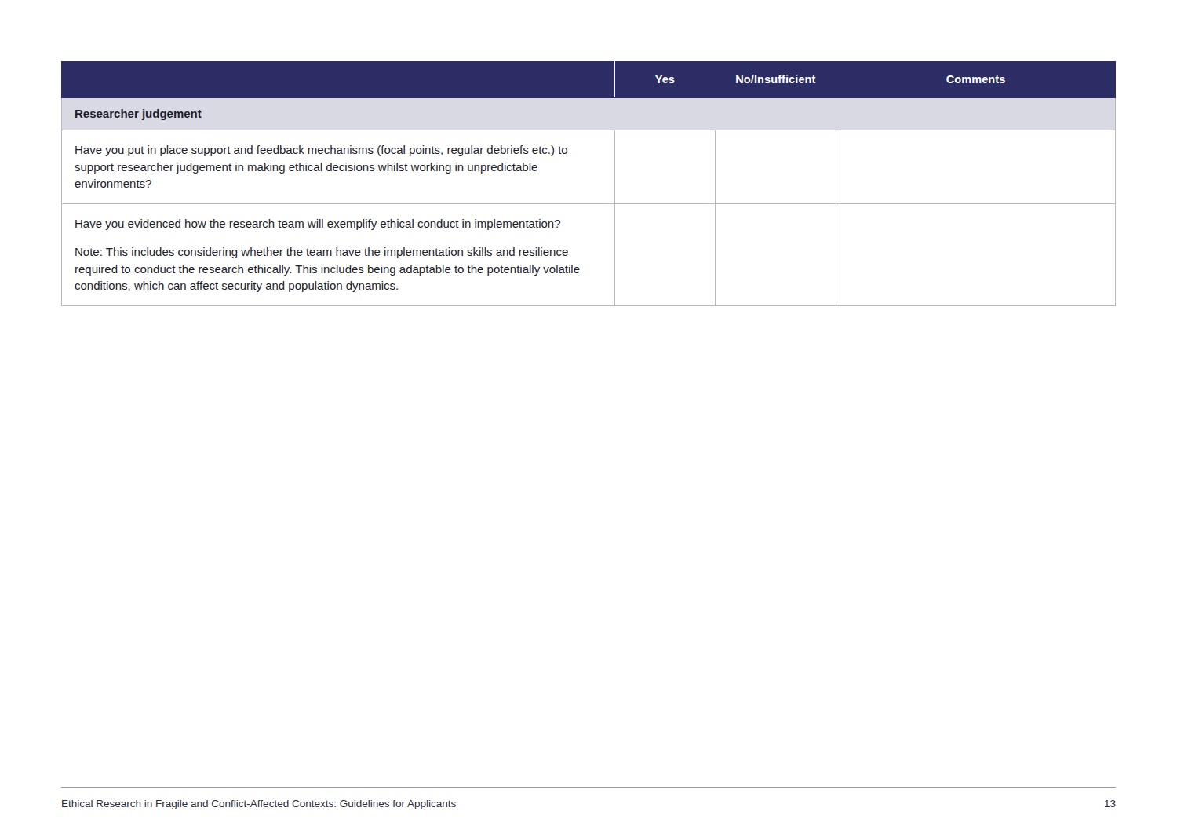| | Yes | No/Insufficient | Comments |
| --- | --- | --- | --- |
| Researcher judgement |
| Have you put in place support and feedback mechanisms (focal points, regular debriefs etc.) to support researcher judgement in making ethical decisions whilst working in unpredictable environments? | | | |
| Have you evidenced how the research team will exemplify ethical conduct in implementation? Note: This includes considering whether the team have the implementation skills and resilience required to conduct the research ethically. This includes being adaptable to the potentially volatile conditions, which can affect security and population dynamics. | | | |
Ethical Research in Fragile and Conflict-Affected Contexts: Guidelines for Applicants 13